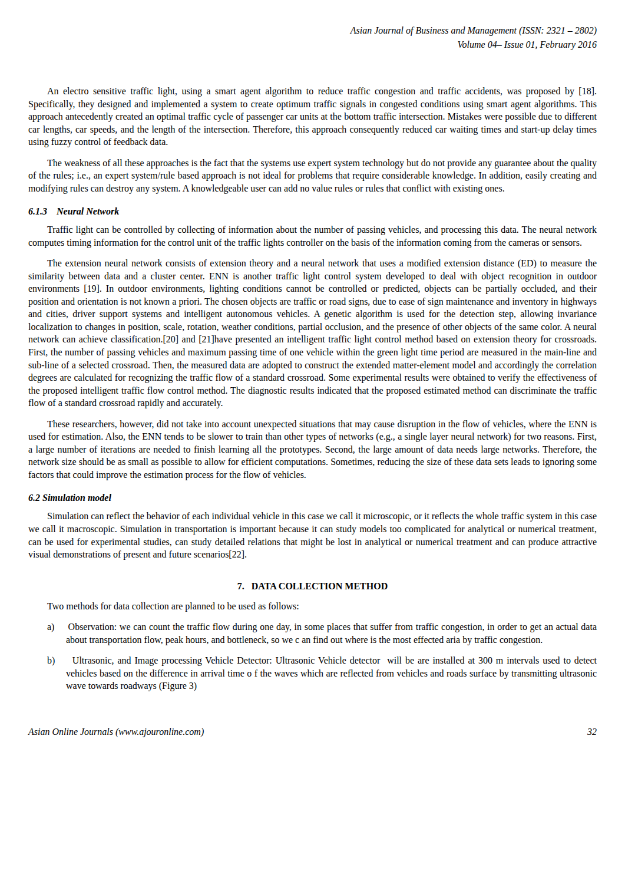Asian Journal of Business and Management (ISSN: 2321 – 2802)
Volume 04– Issue 01, February 2016
An electro sensitive traffic light, using a smart agent algorithm to reduce traffic congestion and traffic accidents, was proposed by [18]. Specifically, they designed and implemented a system to create optimum traffic signals in congested conditions using smart agent algorithms. This approach antecedently created an optimal traffic cycle of passenger car units at the bottom traffic intersection. Mistakes were possible due to different car lengths, car speeds, and the length of the intersection. Therefore, this approach consequently reduced car waiting times and start-up delay times using fuzzy control of feedback data.
The weakness of all these approaches is the fact that the systems use expert system technology but do not provide any guarantee about the quality of the rules; i.e., an expert system/rule based approach is not ideal for problems that require considerable knowledge. In addition, easily creating and modifying rules can destroy any system. A knowledgeable user can add no value rules or rules that conflict with existing ones.
6.1.3 Neural Network
Traffic light can be controlled by collecting of information about the number of passing vehicles, and processing this data. The neural network computes timing information for the control unit of the traffic lights controller on the basis of the information coming from the cameras or sensors.
The extension neural network consists of extension theory and a neural network that uses a modified extension distance (ED) to measure the similarity between data and a cluster center. ENN is another traffic light control system developed to deal with object recognition in outdoor environments [19]. In outdoor environments, lighting conditions cannot be controlled or predicted, objects can be partially occluded, and their position and orientation is not known a priori. The chosen objects are traffic or road signs, due to ease of sign maintenance and inventory in highways and cities, driver support systems and intelligent autonomous vehicles. A genetic algorithm is used for the detection step, allowing invariance localization to changes in position, scale, rotation, weather conditions, partial occlusion, and the presence of other objects of the same color. A neural network can achieve classification.[20] and [21]have presented an intelligent traffic light control method based on extension theory for crossroads. First, the number of passing vehicles and maximum passing time of one vehicle within the green light time period are measured in the main-line and sub-line of a selected crossroad. Then, the measured data are adopted to construct the extended matter-element model and accordingly the correlation degrees are calculated for recognizing the traffic flow of a standard crossroad. Some experimental results were obtained to verify the effectiveness of the proposed intelligent traffic flow control method. The diagnostic results indicated that the proposed estimated method can discriminate the traffic flow of a standard crossroad rapidly and accurately.
These researchers, however, did not take into account unexpected situations that may cause disruption in the flow of vehicles, where the ENN is used for estimation. Also, the ENN tends to be slower to train than other types of networks (e.g., a single layer neural network) for two reasons. First, a large number of iterations are needed to finish learning all the prototypes. Second, the large amount of data needs large networks. Therefore, the network size should be as small as possible to allow for efficient computations. Sometimes, reducing the size of these data sets leads to ignoring some factors that could improve the estimation process for the flow of vehicles.
6.2 Simulation model
Simulation can reflect the behavior of each individual vehicle in this case we call it microscopic, or it reflects the whole traffic system in this case we call it macroscopic. Simulation in transportation is important because it can study models too complicated for analytical or numerical treatment, can be used for experimental studies, can study detailed relations that might be lost in analytical or numerical treatment and can produce attractive visual demonstrations of present and future scenarios[22].
7. Data Collection Method
Two methods for data collection are planned to be used as follows:
a) Observation: we can count the traffic flow during one day, in some places that suffer from traffic congestion, in order to get an actual data about transportation flow, peak hours, and bottleneck, so we c an find out where is the most effected aria by traffic congestion.
b) Ultrasonic, and Image processing Vehicle Detector: Ultrasonic Vehicle detector will be are installed at 300 m intervals used to detect vehicles based on the difference in arrival time o f the waves which are reflected from vehicles and roads surface by transmitting ultrasonic wave towards roadways (Figure 3)
Asian Online Journals (www.ajouronline.com)
32